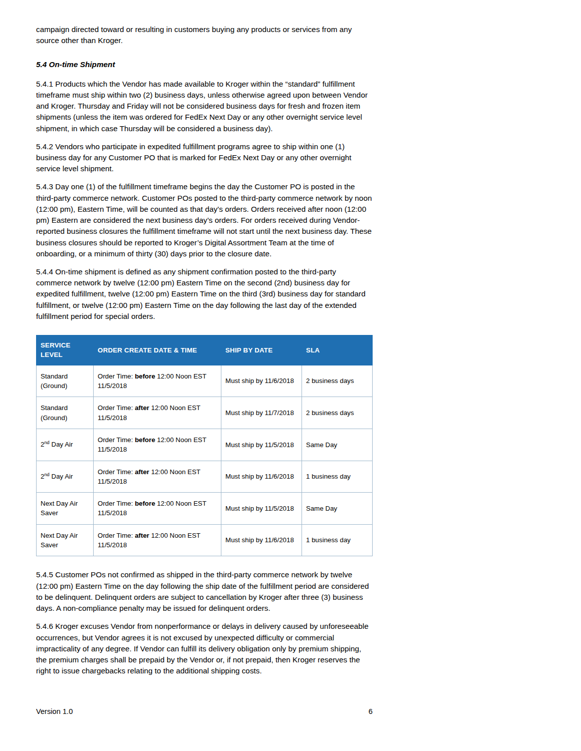campaign directed toward or resulting in customers buying any products or services from any source other than Kroger.
5.4 On-time Shipment
5.4.1 Products which the Vendor has made available to Kroger within the “standard” fulfillment timeframe must ship within two (2) business days, unless otherwise agreed upon between Vendor and Kroger. Thursday and Friday will not be considered business days for fresh and frozen item shipments (unless the item was ordered for FedEx Next Day or any other overnight service level shipment, in which case Thursday will be considered a business day).
5.4.2 Vendors who participate in expedited fulfillment programs agree to ship within one (1) business day for any Customer PO that is marked for FedEx Next Day or any other overnight service level shipment.
5.4.3 Day one (1) of the fulfillment timeframe begins the day the Customer PO is posted in the third-party commerce network. Customer POs posted to the third-party commerce network by noon (12:00 pm), Eastern Time, will be counted as that day’s orders. Orders received after noon (12:00 pm) Eastern are considered the next business day’s orders. For orders received during Vendor-reported business closures the fulfillment timeframe will not start until the next business day. These business closures should be reported to Kroger’s Digital Assortment Team at the time of onboarding, or a minimum of thirty (30) days prior to the closure date.
5.4.4 On-time shipment is defined as any shipment confirmation posted to the third-party commerce network by twelve (12:00 pm) Eastern Time on the second (2nd) business day for expedited fulfillment, twelve (12:00 pm) Eastern Time on the third (3rd) business day for standard fulfillment, or twelve (12:00 pm) Eastern Time on the day following the last day of the extended fulfillment period for special orders.
| SERVICE LEVEL | ORDER CREATE DATE & TIME | SHIP BY DATE | SLA |
| --- | --- | --- | --- |
| Standard (Ground) | Order Time: before 12:00 Noon EST 11/5/2018 | Must ship by 11/6/2018 | 2 business days |
| Standard (Ground) | Order Time: after 12:00 Noon EST 11/5/2018 | Must ship by 11/7/2018 | 2 business days |
| 2 nd Day Air | Order Time: before 12:00 Noon EST 11/5/2018 | Must ship by 11/5/2018 | Same Day |
| 2 nd Day Air | Order Time: after 12:00 Noon EST 11/5/2018 | Must ship by 11/6/2018 | 1 business day |
| Next Day Air Saver | Order Time: before 12:00 Noon EST 11/5/2018 | Must ship by 11/5/2018 | Same Day |
| Next Day Air Saver | Order Time: after 12:00 Noon EST 11/5/2018 | Must ship by 11/6/2018 | 1 business day |
5.4.5 Customer POs not confirmed as shipped in the third-party commerce network by twelve (12:00 pm) Eastern Time on the day following the ship date of the fulfillment period are considered to be delinquent. Delinquent orders are subject to cancellation by Kroger after three (3) business days. A non-compliance penalty may be issued for delinquent orders.
5.4.6 Kroger excuses Vendor from nonperformance or delays in delivery caused by unforeseeable occurrences, but Vendor agrees it is not excused by unexpected difficulty or commercial impracticality of any degree. If Vendor can fulfill its delivery obligation only by premium shipping, the premium charges shall be prepaid by the Vendor or, if not prepaid, then Kroger reserves the right to issue chargebacks relating to the additional shipping costs.
Version 1.0 6